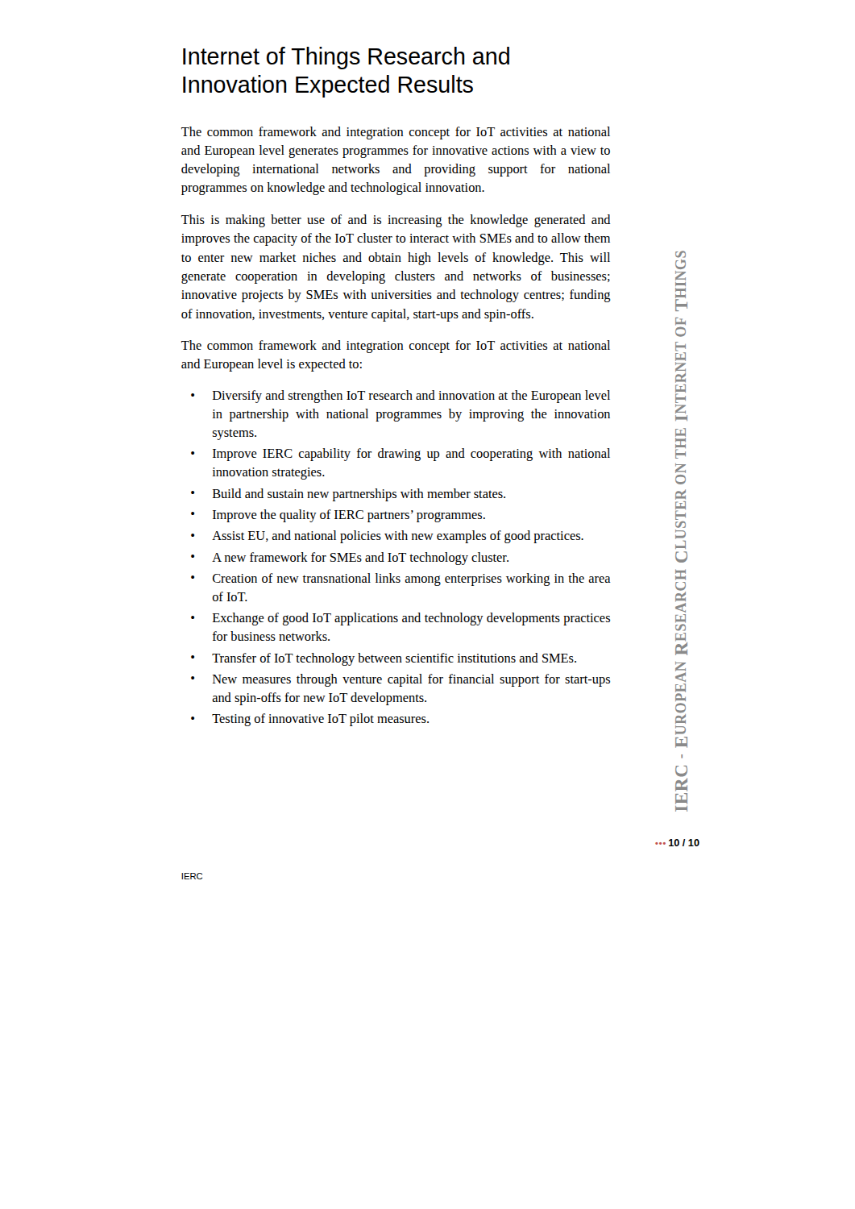IERC - EUROPEAN RESEARCH CLUSTER ON THE INTERNET OF THINGS
Internet of Things Research and Innovation Expected Results
The common framework and integration concept for IoT activities at national and European level generates programmes for innovative actions with a view to developing international networks and providing support for national programmes on knowledge and technological innovation.
This is making better use of and is increasing the knowledge generated and improves the capacity of the IoT cluster to interact with SMEs and to allow them to enter new market niches and obtain high levels of knowledge. This will generate cooperation in developing clusters and networks of businesses; innovative projects by SMEs with universities and technology centres; funding of innovation, investments, venture capital, start-ups and spin-offs.
The common framework and integration concept for IoT activities at national and European level is expected to:
Diversify and strengthen IoT research and innovation at the European level in partnership with national programmes by improving the innovation systems.
Improve IERC capability for drawing up and cooperating with national innovation strategies.
Build and sustain new partnerships with member states.
Improve the quality of IERC partners’ programmes.
Assist EU, and national policies with new examples of good practices.
A new framework for SMEs and IoT technology cluster.
Creation of new transnational links among enterprises working in the area of IoT.
Exchange of good IoT applications and technology developments practices for business networks.
Transfer of IoT technology between scientific institutions and SMEs.
New measures through venture capital for financial support for start-ups and spin-offs for new IoT developments.
Testing of innovative IoT pilot measures.
•••10 / 10
IERC